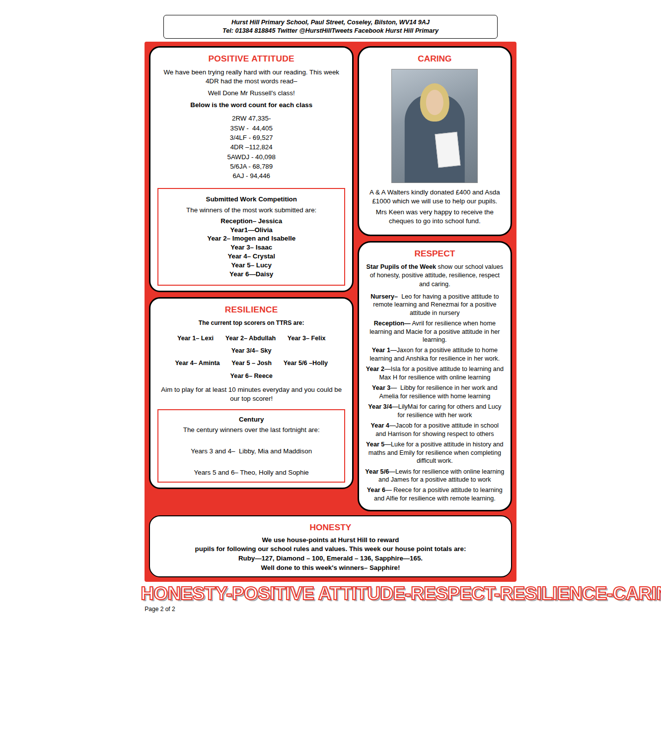Hurst Hill Primary School, Paul Street, Coseley, Bilston, WV14 9AJ
Tel: 01384 818845 Twitter @HurstHillTweets Facebook Hurst Hill Primary
POSITIVE ATTITUDE
We have been trying really hard with our reading. This week 4DR had the most words read–
Well Done Mr Russell's class!
Below is the word count for each class
2RW 47,335-
3SW - 44,405
3/4LF - 69,527
4DR –112,824
5AWDJ - 40,098
5/6JA - 68,789
6AJ - 94,446
Submitted Work Competition
The winners of the most work submitted are:
Reception– Jessica
Year1—Olivia
Year 2– Imogen and Isabelle
Year 3– Isaac
Year 4– Crystal
Year 5– Lucy
Year 6—Daisy
RESILIENCE
The current top scorers on TTRS are:
Year 1– Lexi Year 2– Abdullah Year 3– Felix Year 3/4– Sky
Year 4– Aminta Year 5 – Josh Year 5/6 –Holly Year 6– Reece
Aim to play for at least 10 minutes everyday and you could be our top scorer!
Century
The century winners over the last fortnight are:
Years 3 and 4– Libby, Mia and Maddison
Years 5 and 6– Theo, Holly and Sophie
CARING
A & A Walters kindly donated £400 and Asda £1000 which we will use to help our pupils.
Mrs Keen was very happy to receive the cheques to go into school fund.
RESPECT
Star Pupils of the Week show our school values of honesty, positive attitude, resilience, respect and caring.
Nursery– Leo for having a positive attitude to remote learning and Renezmai for a positive attitude in nursery
Reception— Avril for resilience when home learning and Macie for a positive attitude in her learning.
Year 1—Jaxon for a positive attitude to home learning and Anshika for resilience in her work.
Year 2—Isla for a positive attitude to learning and Max H for resilience with online learning
Year 3— Libby for resilience in her work and Amelia for resilience with home learning
Year 3/4—LilyMai for caring for others and Lucy for resilience with her work
Year 4—Jacob for a positive attitude in school and Harrison for showing respect to others
Year 5—Luke for a positive attitude in history and maths and Emily for resilience when completing difficult work.
Year 5/6—Lewis for resilience with online learning and James for a positive attitude to work
Year 6— Reece for a positive attitude to learning and Alfie for resilience with remote learning.
HONESTY
We use house-points at Hurst Hill to reward
pupils for following our school rules and values. This week our house point totals are:
Ruby—127, Diamond – 100, Emerald – 136, Sapphire—165.
Well done to this week's winners– Sapphire!
HONESTY-POSITIVE ATTITUDE-RESPECT-RESILIENCE-CARING
Page 2 of 2